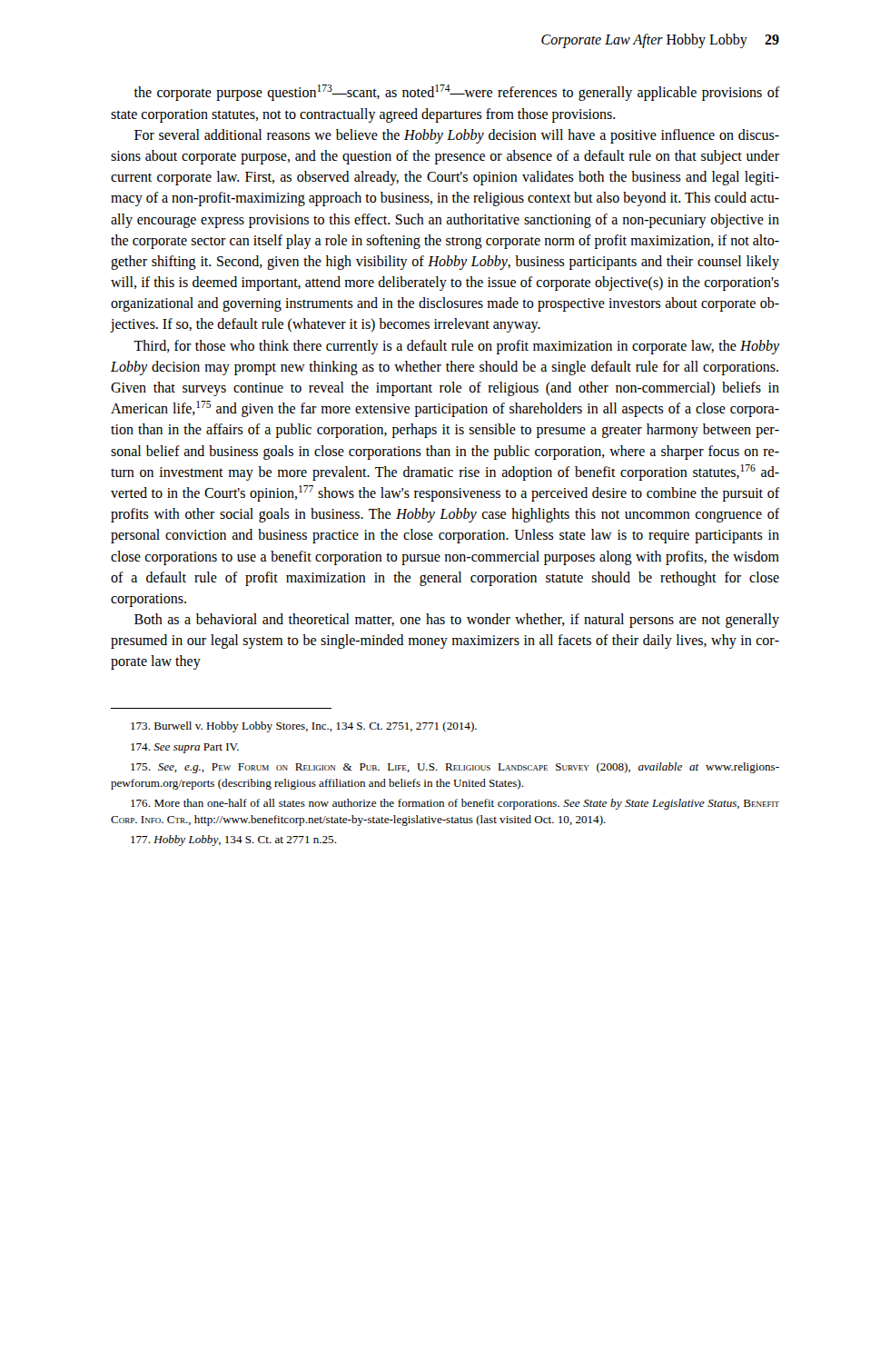Corporate Law After Hobby Lobby 29
the corporate purpose question173—scant, as noted174—were references to generally applicable provisions of state corporation statutes, not to contractually agreed departures from those provisions.
For several additional reasons we believe the Hobby Lobby decision will have a positive influence on discussions about corporate purpose, and the question of the presence or absence of a default rule on that subject under current corporate law. First, as observed already, the Court's opinion validates both the business and legal legitimacy of a non-profit-maximizing approach to business, in the religious context but also beyond it. This could actually encourage express provisions to this effect. Such an authoritative sanctioning of a non-pecuniary objective in the corporate sector can itself play a role in softening the strong corporate norm of profit maximization, if not altogether shifting it. Second, given the high visibility of Hobby Lobby, business participants and their counsel likely will, if this is deemed important, attend more deliberately to the issue of corporate objective(s) in the corporation's organizational and governing instruments and in the disclosures made to prospective investors about corporate objectives. If so, the default rule (whatever it is) becomes irrelevant anyway.
Third, for those who think there currently is a default rule on profit maximization in corporate law, the Hobby Lobby decision may prompt new thinking as to whether there should be a single default rule for all corporations. Given that surveys continue to reveal the important role of religious (and other non-commercial) beliefs in American life,175 and given the far more extensive participation of shareholders in all aspects of a close corporation than in the affairs of a public corporation, perhaps it is sensible to presume a greater harmony between personal belief and business goals in close corporations than in the public corporation, where a sharper focus on return on investment may be more prevalent. The dramatic rise in adoption of benefit corporation statutes,176 adverted to in the Court's opinion,177 shows the law's responsiveness to a perceived desire to combine the pursuit of profits with other social goals in business. The Hobby Lobby case highlights this not uncommon congruence of personal conviction and business practice in the close corporation. Unless state law is to require participants in close corporations to use a benefit corporation to pursue non-commercial purposes along with profits, the wisdom of a default rule of profit maximization in the general corporation statute should be rethought for close corporations.
Both as a behavioral and theoretical matter, one has to wonder whether, if natural persons are not generally presumed in our legal system to be single-minded money maximizers in all facets of their daily lives, why in corporate law they
173. Burwell v. Hobby Lobby Stores, Inc., 134 S. Ct. 2751, 2771 (2014).
174. See supra Part IV.
175. See, e.g., Pew Forum on Religion & Pub. Life, U.S. Religious Landscape Survey (2008), available at www.religions-pewforum.org/reports (describing religious affiliation and beliefs in the United States).
176. More than one-half of all states now authorize the formation of benefit corporations. See State by State Legislative Status, Benefit Corp. Info. Ctr., http://www.benefitcorp.net/state-by-state-legislative-status (last visited Oct. 10, 2014).
177. Hobby Lobby, 134 S. Ct. at 2771 n.25.